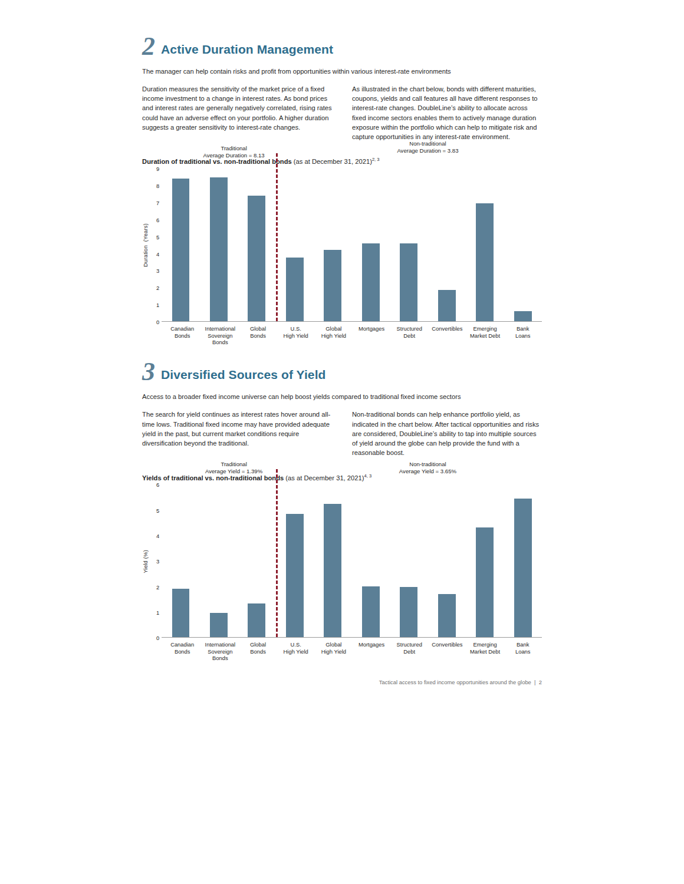2
Active Duration Management
The manager can help contain risks and profit from opportunities within various interest-rate environments
Duration measures the sensitivity of the market price of a fixed income investment to a change in interest rates. As bond prices and interest rates are generally negatively correlated, rising rates could have an adverse effect on your portfolio. A higher duration suggests a greater sensitivity to interest-rate changes.
As illustrated in the chart below, bonds with different maturities, coupons, yields and call features all have different responses to interest-rate changes. DoubleLine’s ability to allocate across fixed income sectors enables them to actively manage duration exposure within the portfolio which can help to mitigate risk and capture opportunities in any interest-rate environment.
Duration of traditional vs. non-traditional bonds (as at December 31, 2021)2, 3
Duration (Years)
9 8 7 6 5 4 3 2 1 0
Traditional
Average Duration = 8.13
Non-traditional
Average Duration = 3.83
Canadian
Bonds
International
Sovereign
Bonds
Global
Bonds
U.S.
High Yield
Global
High Yield
Mortgages
Structured
Debt
Convertibles
Emerging
Market Debt
Bank
Loans
3
Diversified Sources of Yield
Access to a broader fixed income universe can help boost yields compared to traditional fixed income sectors
The search for yield continues as interest rates hover around all-time lows. Traditional fixed income may have provided adequate yield in the past, but current market conditions require diversification beyond the traditional.
Non-traditional bonds can help enhance portfolio yield, as indicated in the chart below. After tactical opportunities and risks are considered, DoubleLine’s ability to tap into multiple sources of yield around the globe can help provide the fund with a reasonable boost.
Yields of traditional vs. non-traditional bonds (as at December 31, 2021)4, 3
Yield (%)
6 5 4 3 2 1 0
Traditional
Average Yield = 1.39%
Non-traditional
Average Yield = 3.65%
Canadian
Bonds
International
Sovereign
Bonds
Global
Bonds
U.S.
High Yield
Global
High Yield
Mortgages
Structured
Debt
Convertibles
Emerging
Market Debt
Bank
Loans
Tactical access to fixed income opportunities around the globe | 2